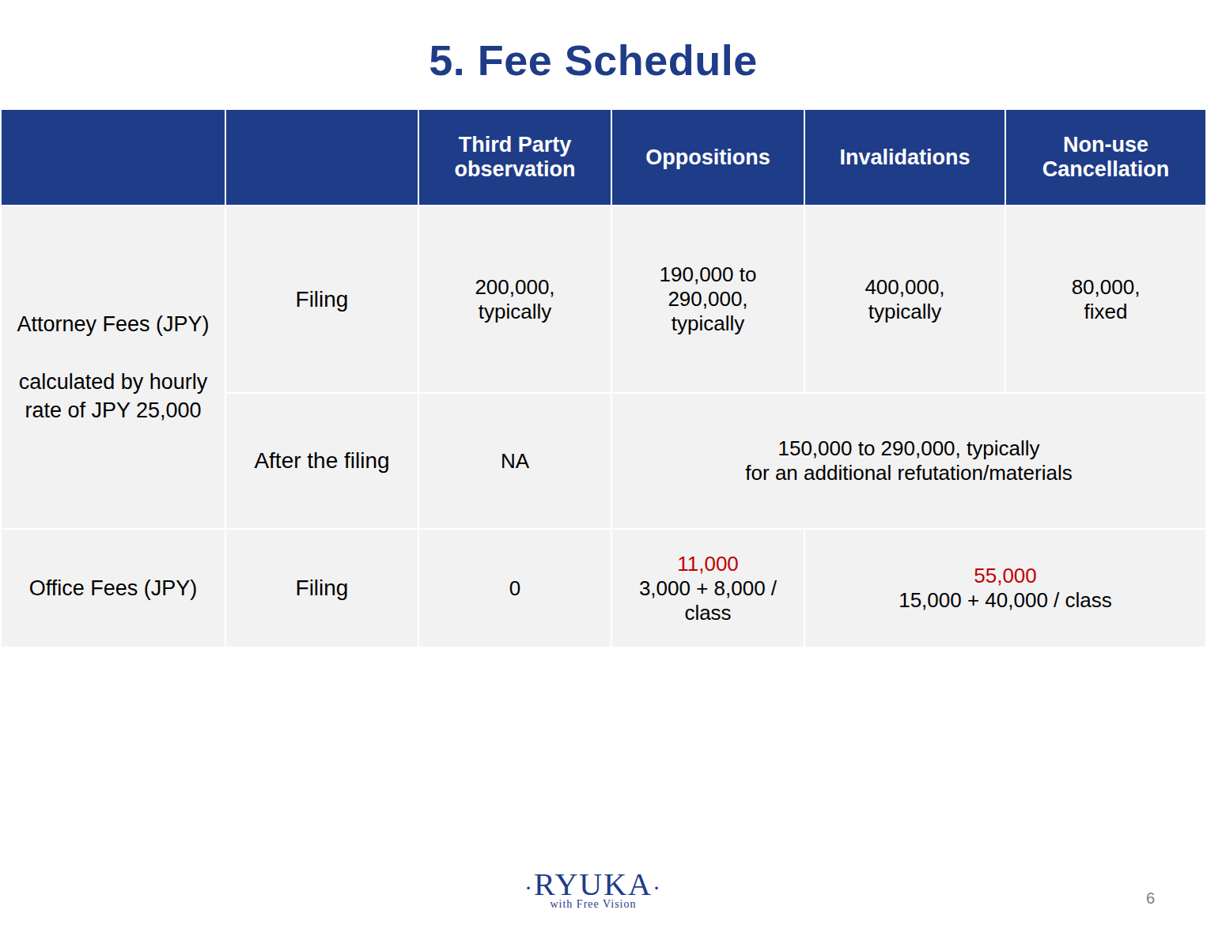5. Fee Schedule
| | | Third Party observation | Oppositions | Invalidations | Non-use Cancellation |
| --- | --- | --- | --- | --- | --- |
| Attorney Fees (JPY) calculated by hourly rate of JPY 25,000 | Filing | 200,000, typically | 190,000 to 290,000, typically | 400,000, typically | 80,000, fixed |
| After the filing | NA | 150,000 to 290,000, typically for an additional refutation/materials |
| Office Fees (JPY) | Filing | 0 | 11,000 3,000 + 8,000 / class | 55,000 15,000 + 40,000 / class |
·RYUKA·
with Free Vision
6